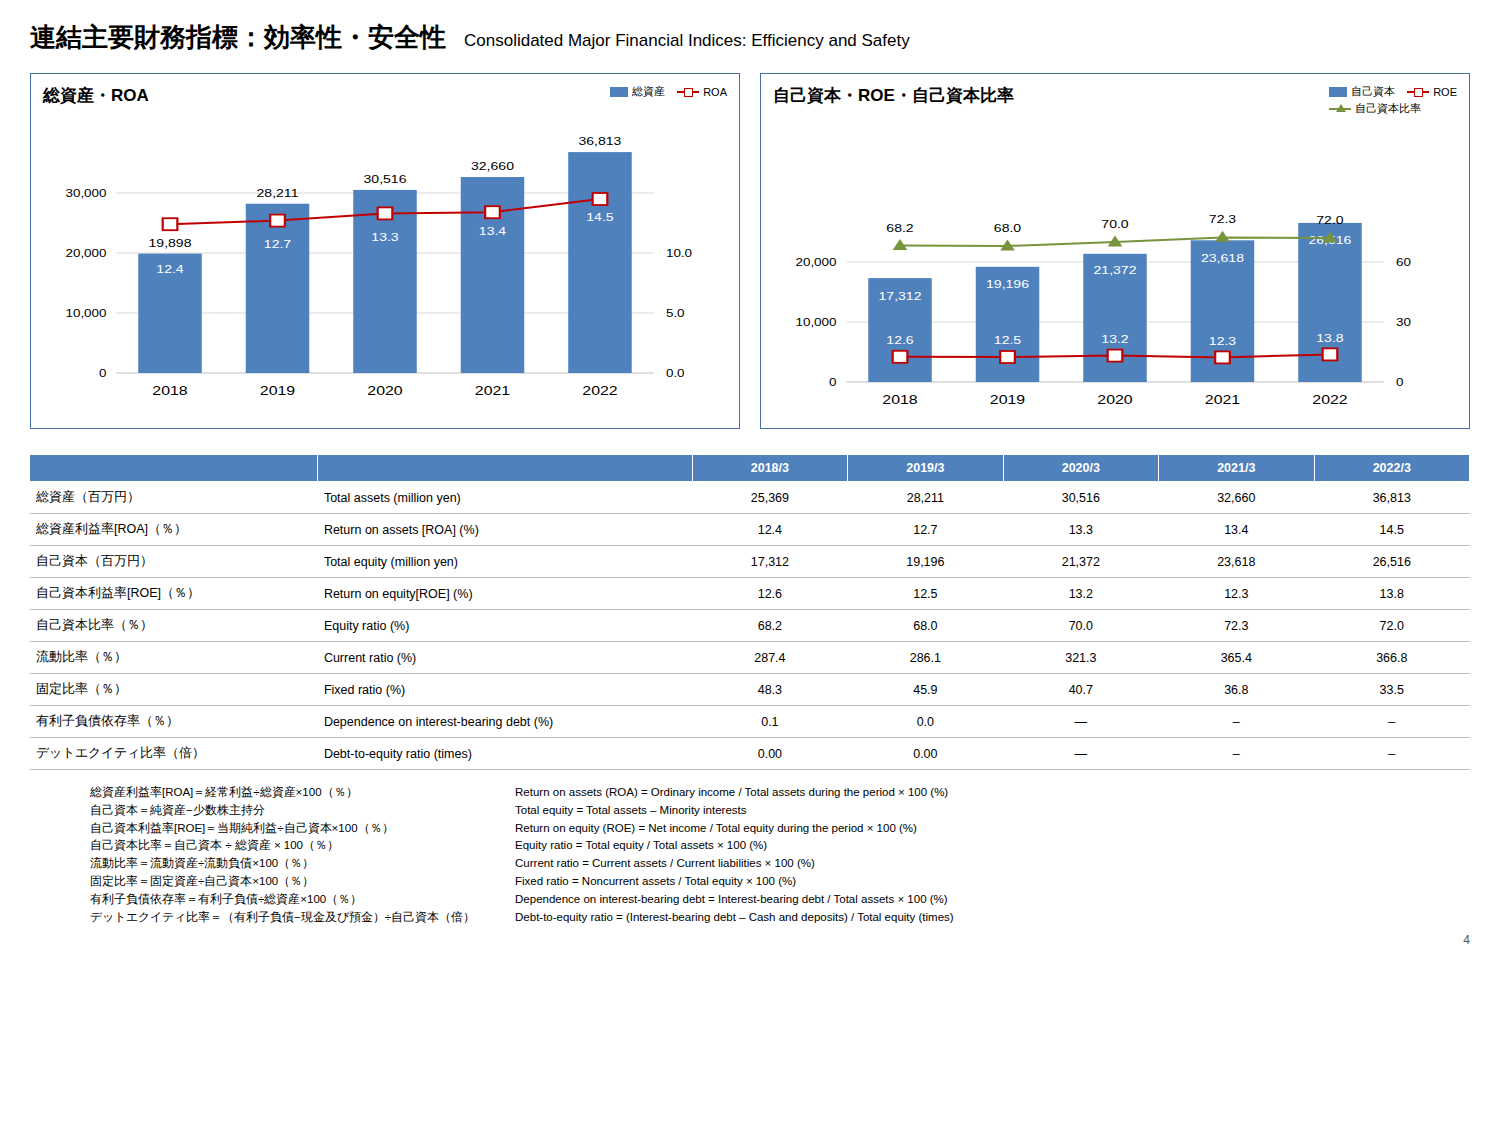連結主要財務指標：効率性・安全性 Consolidated Major Financial Indices: Efficiency and Safety
総資産・ROA
総資産 ROA
0 10,000 20,000 30,000 0.0 5.0 10.0 19,898 28,211 30,516 32,660 36,813 12.4 12.7 13.3 13.4 14.5 2018 2019 2020 2021 2022
自己資本・ROE・自己資本比率
自己資本 ROE
自己資本比率
0 10,000 20,000 0 30 60 17,312 19,196 21,372 23,618 26,516 68.2 68.0 70.0 72.3 72.0 12.6 12.5 13.2 12.3 13.8 2018 2019 2020 2021 2022
| | | 2018/3 | 2019/3 | 2020/3 | 2021/3 | 2022/3 |
| --- | --- | --- | --- | --- | --- | --- |
| 総資産（百万円） | Total assets (million yen) | 25,369 | 28,211 | 30,516 | 32,660 | 36,813 |
| 総資産利益率[ROA]（％） | Return on assets [ROA] (%) | 12.4 | 12.7 | 13.3 | 13.4 | 14.5 |
| 自己資本（百万円） | Total equity (million yen) | 17,312 | 19,196 | 21,372 | 23,618 | 26,516 |
| 自己資本利益率[ROE]（％） | Return on equity[ROE] (%) | 12.6 | 12.5 | 13.2 | 12.3 | 13.8 |
| 自己資本比率（％） | Equity ratio (%) | 68.2 | 68.0 | 70.0 | 72.3 | 72.0 |
| 流動比率（％） | Current ratio (%) | 287.4 | 286.1 | 321.3 | 365.4 | 366.8 |
| 固定比率（％） | Fixed ratio (%) | 48.3 | 45.9 | 40.7 | 36.8 | 33.5 |
| 有利子負債依存率（％） | Dependence on interest-bearing debt (%) | 0.1 | 0.0 | — | – | – |
| デットエクイティ比率（倍） | Debt-to-equity ratio (times) | 0.00 | 0.00 | — | – | – |
総資産利益率[ROA]＝経常利益÷総資産×100（％）
自己資本＝純資産−少数株主持分
自己資本利益率[ROE]＝当期純利益÷自己資本×100（％）
自己資本比率＝自己資本 ÷ 総資産 × 100（％）
流動比率＝流動資産÷流動負債×100（％）
固定比率＝固定資産÷自己資本×100（％）
有利子負債依存率＝有利子負債÷総資産×100（％）
デットエクイティ比率＝（有利子負債−現金及び預金）÷自己資本（倍）
Return on assets (ROA) = Ordinary income / Total assets during the period × 100 (%)
Total equity = Total assets – Minority interests
Return on equity (ROE) = Net income / Total equity during the period × 100 (%)
Equity ratio = Total equity / Total assets × 100 (%)
Current ratio = Current assets / Current liabilities × 100 (%)
Fixed ratio = Noncurrent assets / Total equity × 100 (%)
Dependence on interest-bearing debt = Interest-bearing debt / Total assets × 100 (%)
Debt-to-equity ratio = (Interest-bearing debt – Cash and deposits) / Total equity (times)
4